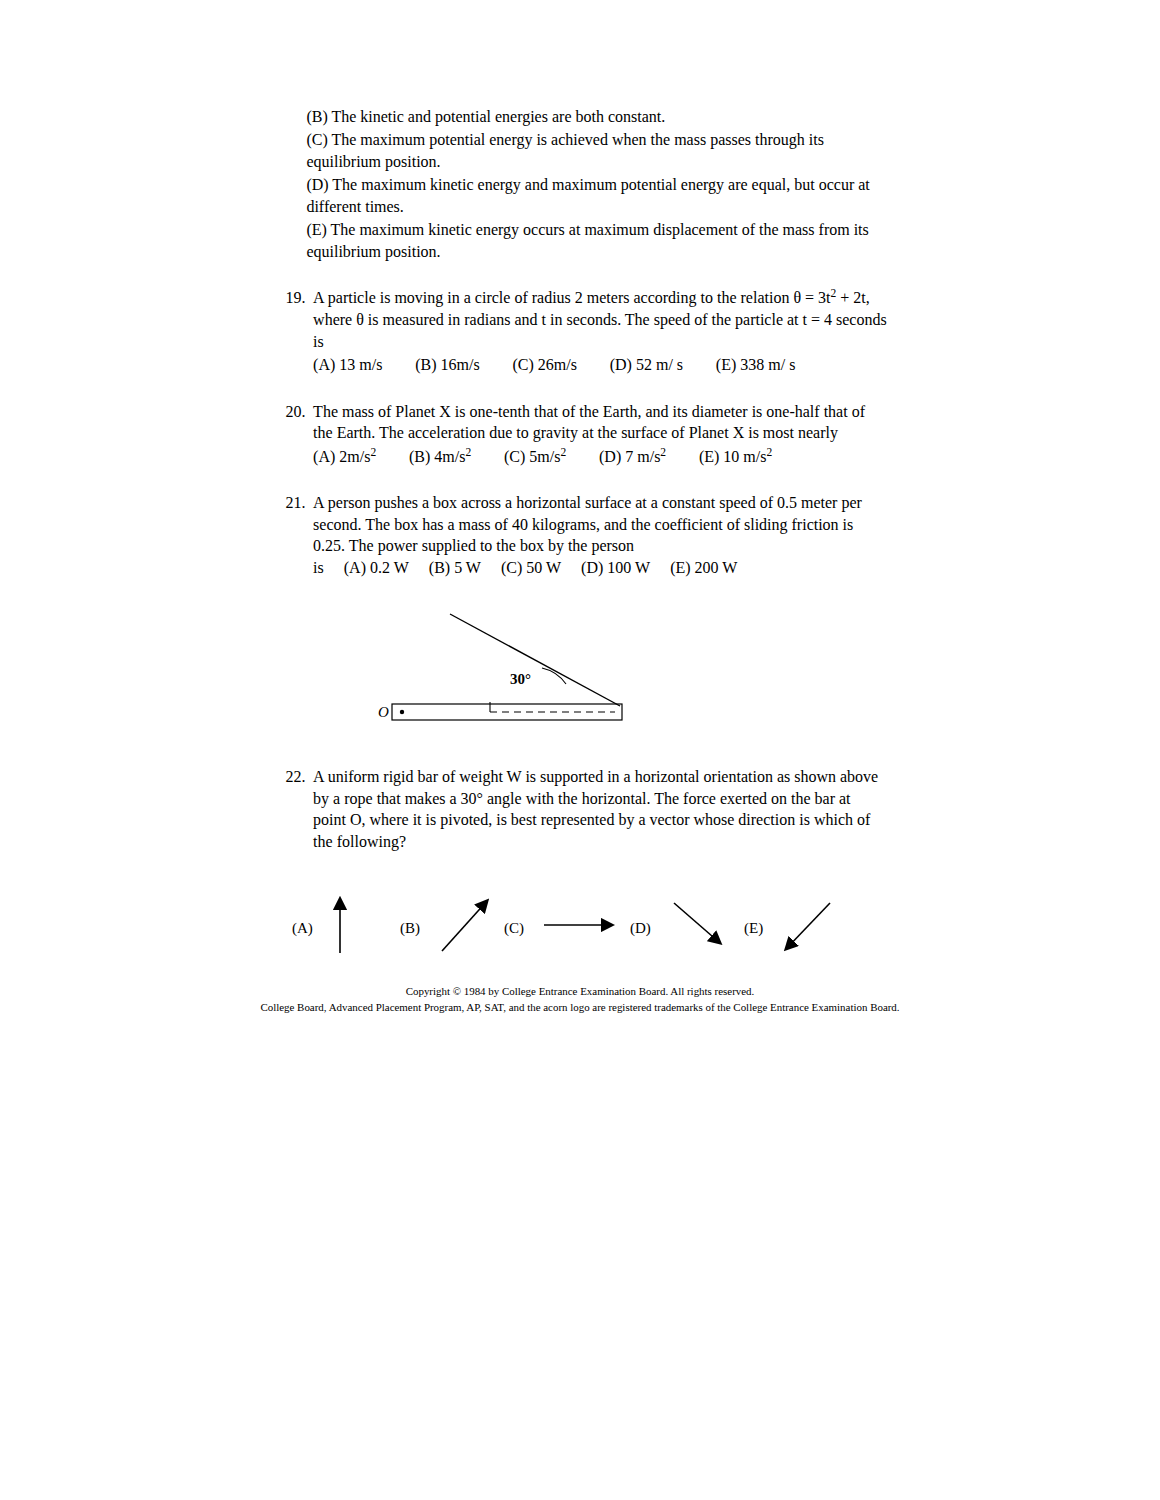(B) The kinetic and potential energies are both constant.
(C) The maximum potential energy is achieved when the mass passes through its equilibrium position.
(D) The maximum kinetic energy and maximum potential energy are equal, but occur at different times.
(E) The maximum kinetic energy occurs at maximum displacement of the mass from its equilibrium position.
19. A particle is moving in a circle of radius 2 meters according to the relation θ = 3t2 + 2t, where θ is measured in radians and t in seconds. The speed of the particle at t = 4 seconds is
(A) 13 m/s (B) 16m/s (C) 26m/s (D) 52 m/ s (E) 338 m/ s
20. The mass of Planet X is one-tenth that of the Earth, and its diameter is one-half that of the Earth. The acceleration due to gravity at the surface of Planet X is most nearly
(A) 2m/s2 (B) 4m/s2 (C) 5m/s2 (D) 7 m/s2 (E) 10 m/s2
21. A person pushes a box across a horizontal surface at a constant speed of 0.5 meter per second. The box has a mass of 40 kilograms, and the coefficient of sliding friction is 0.25. The power supplied to the box by the person is (A) 0.2 W (B) 5 W (C) 50 W (D) 100 W (E) 200 W
O 30°
22. A uniform rigid bar of weight W is supported in a horizontal orientation as shown above by a rope that makes a 30° angle with the horizontal. The force exerted on the bar at point O, where it is pivoted, is best represented by a vector whose direction is which of the following?
(A) (B) (C) (D) (E)
Copyright © 1984 by College Entrance Examination Board. All rights reserved. College Board, Advanced Placement Program, AP, SAT, and the acorn logo are registered trademarks of the College Entrance Examination Board.